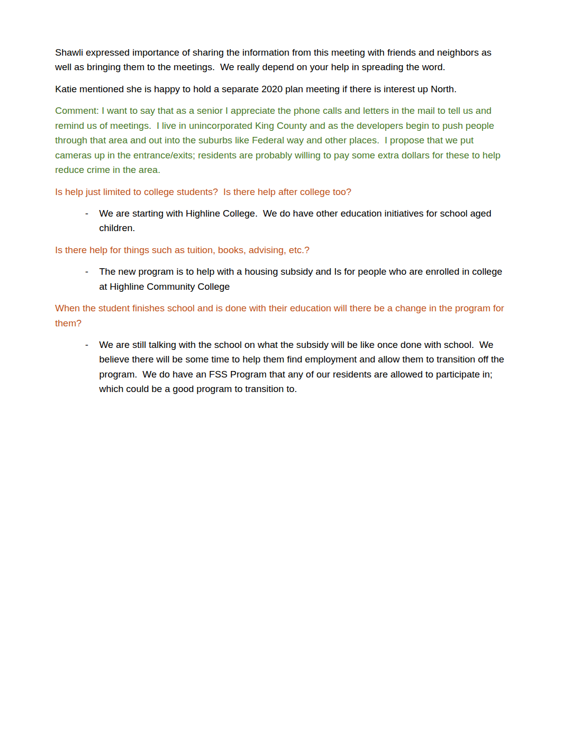Shawli expressed importance of sharing the information from this meeting with friends and neighbors as well as bringing them to the meetings. We really depend on your help in spreading the word.
Katie mentioned she is happy to hold a separate 2020 plan meeting if there is interest up North.
Comment: I want to say that as a senior I appreciate the phone calls and letters in the mail to tell us and remind us of meetings. I live in unincorporated King County and as the developers begin to push people through that area and out into the suburbs like Federal way and other places. I propose that we put cameras up in the entrance/exits; residents are probably willing to pay some extra dollars for these to help reduce crime in the area.
Is help just limited to college students? Is there help after college too?
We are starting with Highline College. We do have other education initiatives for school aged children.
Is there help for things such as tuition, books, advising, etc.?
The new program is to help with a housing subsidy and Is for people who are enrolled in college at Highline Community College
When the student finishes school and is done with their education will there be a change in the program for them?
We are still talking with the school on what the subsidy will be like once done with school. We believe there will be some time to help them find employment and allow them to transition off the program. We do have an FSS Program that any of our residents are allowed to participate in; which could be a good program to transition to.